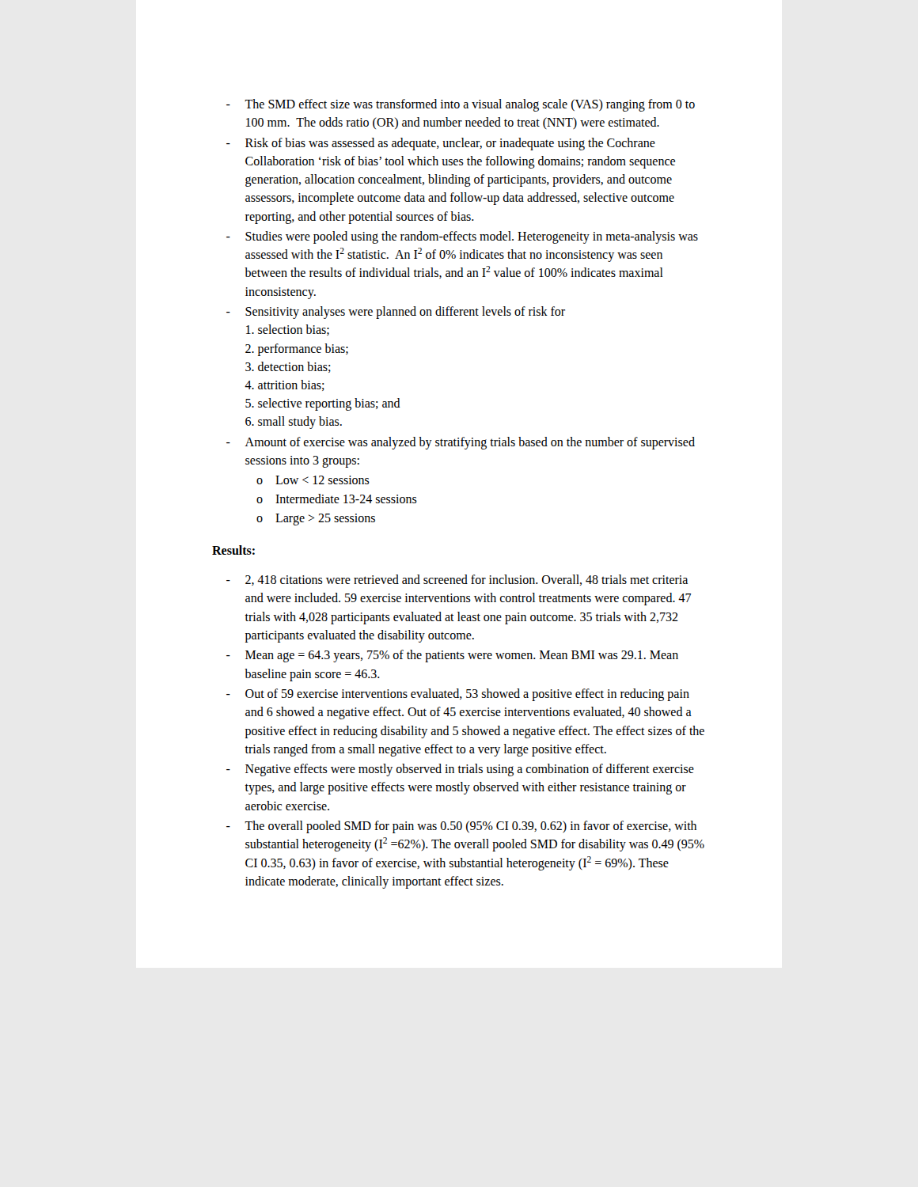The SMD effect size was transformed into a visual analog scale (VAS) ranging from 0 to 100 mm. The odds ratio (OR) and number needed to treat (NNT) were estimated.
Risk of bias was assessed as adequate, unclear, or inadequate using the Cochrane Collaboration ‘risk of bias’ tool which uses the following domains; random sequence generation, allocation concealment, blinding of participants, providers, and outcome assessors, incomplete outcome data and follow-up data addressed, selective outcome reporting, and other potential sources of bias.
Studies were pooled using the random-effects model. Heterogeneity in meta-analysis was assessed with the I2 statistic. An I2 of 0% indicates that no inconsistency was seen between the results of individual trials, and an I2 value of 100% indicates maximal inconsistency.
Sensitivity analyses were planned on different levels of risk for
1. selection bias;
2. performance bias;
3. detection bias;
4. attrition bias;
5. selective reporting bias; and
6. small study bias.
Amount of exercise was analyzed by stratifying trials based on the number of supervised sessions into 3 groups:
Low < 12 sessions
Intermediate 13-24 sessions
Large > 25 sessions
Results:
2, 418 citations were retrieved and screened for inclusion. Overall, 48 trials met criteria and were included. 59 exercise interventions with control treatments were compared. 47 trials with 4,028 participants evaluated at least one pain outcome. 35 trials with 2,732 participants evaluated the disability outcome.
Mean age = 64.3 years, 75% of the patients were women. Mean BMI was 29.1. Mean baseline pain score = 46.3.
Out of 59 exercise interventions evaluated, 53 showed a positive effect in reducing pain and 6 showed a negative effect. Out of 45 exercise interventions evaluated, 40 showed a positive effect in reducing disability and 5 showed a negative effect. The effect sizes of the trials ranged from a small negative effect to a very large positive effect.
Negative effects were mostly observed in trials using a combination of different exercise types, and large positive effects were mostly observed with either resistance training or aerobic exercise.
The overall pooled SMD for pain was 0.50 (95% CI 0.39, 0.62) in favor of exercise, with substantial heterogeneity (I2 =62%). The overall pooled SMD for disability was 0.49 (95% CI 0.35, 0.63) in favor of exercise, with substantial heterogeneity (I2 = 69%). These indicate moderate, clinically important effect sizes.